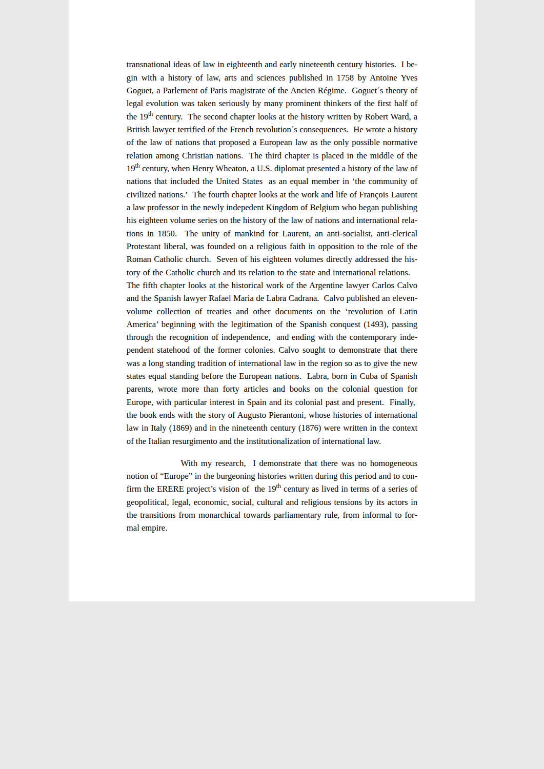transnational ideas of law in eighteenth and early nineteenth century histories. I begin with a history of law, arts and sciences published in 1758 by Antoine Yves Goguet, a Parlement of Paris magistrate of the Ancien Régime. Goguet´s theory of legal evolution was taken seriously by many prominent thinkers of the first half of the 19th century. The second chapter looks at the history written by Robert Ward, a British lawyer terrified of the French revolution´s consequences. He wrote a history of the law of nations that proposed a European law as the only possible normative relation among Christian nations. The third chapter is placed in the middle of the 19th century, when Henry Wheaton, a U.S. diplomat presented a history of the law of nations that included the United States as an equal member in ‘the community of civilized nations.’ The fourth chapter looks at the work and life of François Laurent a law professor in the newly indepedent Kingdom of Belgium who began publishing his eighteen volume series on the history of the law of nations and international relations in 1850. The unity of mankind for Laurent, an anti-socialist, anti-clerical Protestant liberal, was founded on a religious faith in opposition to the role of the Roman Catholic church. Seven of his eighteen volumes directly addressed the history of the Catholic church and its relation to the state and international relations. The fifth chapter looks at the historical work of the Argentine lawyer Carlos Calvo and the Spanish lawyer Rafael Maria de Labra Cadrana. Calvo published an eleven-volume collection of treaties and other documents on the ‘revolution of Latin America’ beginning with the legitimation of the Spanish conquest (1493), passing through the recognition of independence, and ending with the contemporary independent statehood of the former colonies. Calvo sought to demonstrate that there was a long standing tradition of international law in the region so as to give the new states equal standing before the European nations. Labra, born in Cuba of Spanish parents, wrote more than forty articles and books on the colonial question for Europe, with particular interest in Spain and its colonial past and present. Finally, the book ends with the story of Augusto Pierantoni, whose histories of international law in Italy (1869) and in the nineteenth century (1876) were written in the context of the Italian resurgimento and the institutionalization of international law.
With my research, I demonstrate that there was no homogeneous notion of “Europe” in the burgeoning histories written during this period and to confirm the ERERE project’s vision of the 19th century as lived in terms of a series of geopolitical, legal, economic, social, cultural and religious tensions by its actors in the transitions from monarchical towards parliamentary rule, from informal to formal empire.